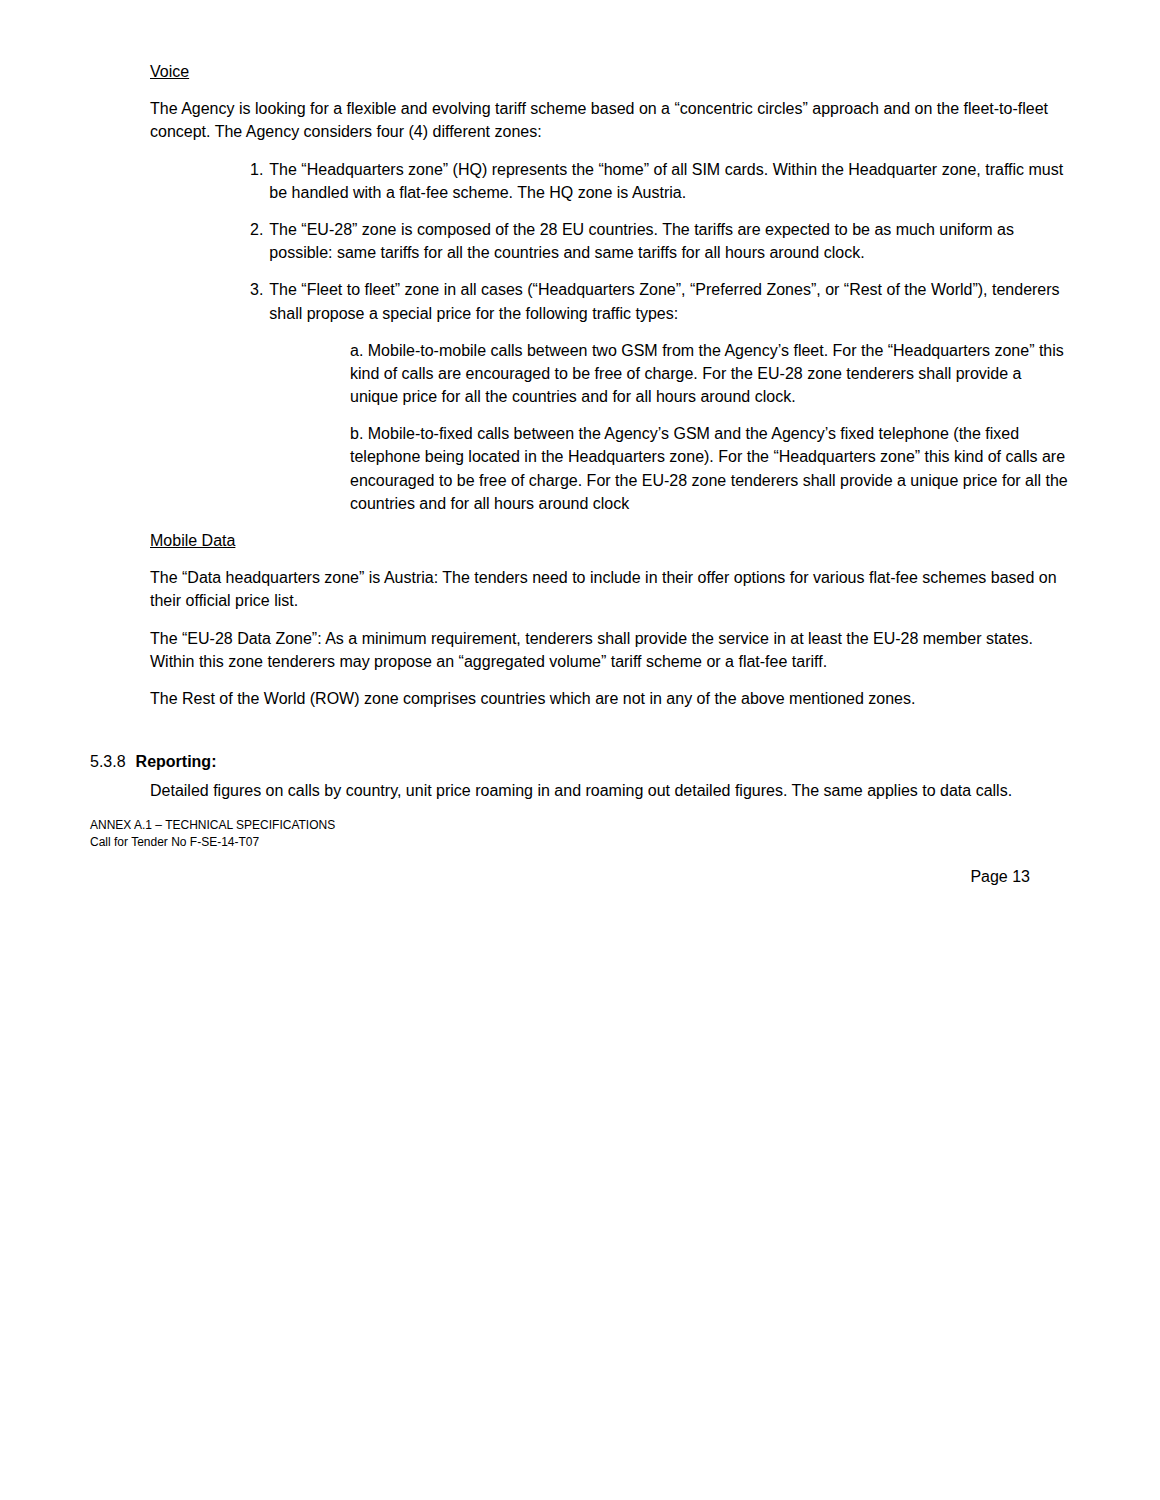Voice
The Agency is looking for a flexible and evolving tariff scheme based on a “concentric circles” approach and on the fleet-to-fleet concept. The Agency considers four (4) different zones:
1. The “Headquarters zone” (HQ) represents the “home” of all SIM cards. Within the Headquarter zone, traffic must be handled with a flat-fee scheme. The HQ zone is Austria.
2. The “EU-28” zone is composed of the 28 EU countries. The tariffs are expected to be as much uniform as possible: same tariffs for all the countries and same tariffs for all hours around clock.
3. The “Fleet to fleet” zone in all cases (“Headquarters Zone”, “Preferred Zones”, or “Rest of the World”), tenderers shall propose a special price for the following traffic types:
a. Mobile-to-mobile calls between two GSM from the Agency’s fleet. For the “Headquarters zone” this kind of calls are encouraged to be free of charge. For the EU-28 zone tenderers shall provide a unique price for all the countries and for all hours around clock.
b. Mobile-to-fixed calls between the Agency’s GSM and the Agency’s fixed telephone (the fixed telephone being located in the Headquarters zone). For the “Headquarters zone” this kind of calls are encouraged to be free of charge. For the EU-28 zone tenderers shall provide a unique price for all the countries and for all hours around clock
Mobile Data
The “Data headquarters zone” is Austria: The tenders need to include in their offer options for various flat-fee schemes based on their official price list.
The “EU-28 Data Zone”: As a minimum requirement, tenderers shall provide the service in at least the EU-28 member states. Within this zone tenderers may propose an “aggregated volume” tariff scheme or a flat-fee tariff.
The Rest of the World (ROW) zone comprises countries which are not in any of the above mentioned zones.
5.3.8 Reporting:
Detailed figures on calls by country, unit price roaming in and roaming out detailed figures. The same applies to data calls.
ANNEX A.1 – TECHNICAL SPECIFICATIONS
Call for Tender No F-SE-14-T07
Page 13